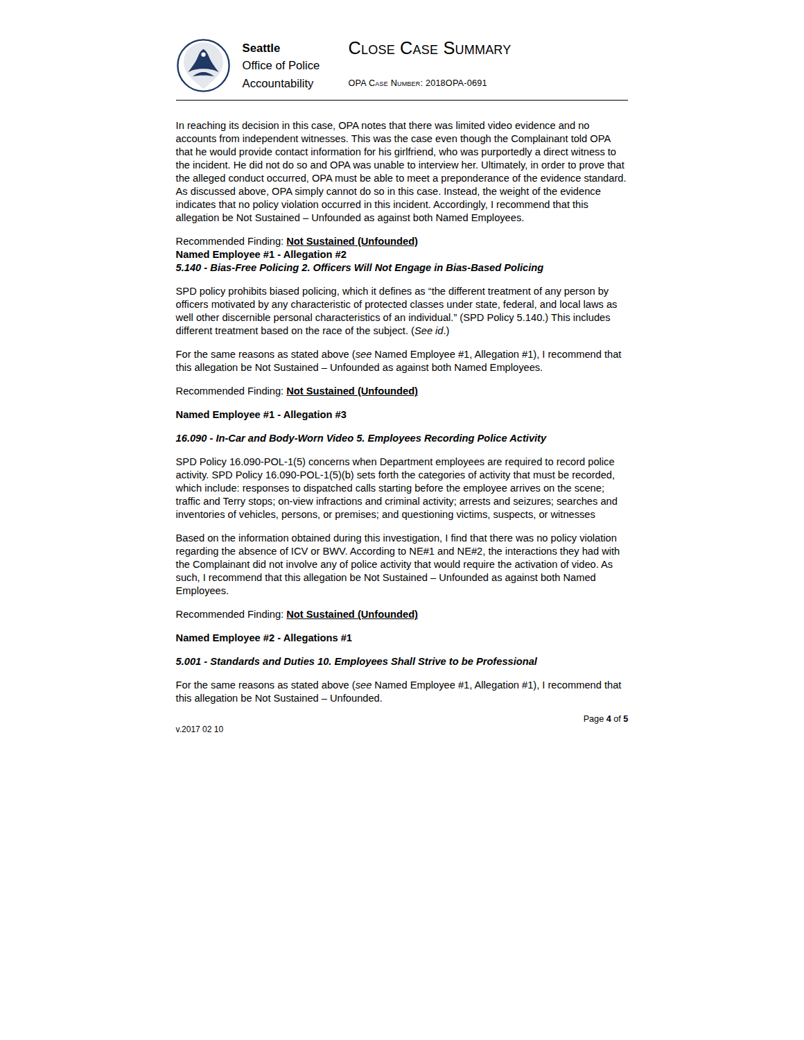Seattle
Office of Police
Accountability
Close Case Summary
OPA Case Number: 2018OPA-0691
In reaching its decision in this case, OPA notes that there was limited video evidence and no accounts from independent witnesses. This was the case even though the Complainant told OPA that he would provide contact information for his girlfriend, who was purportedly a direct witness to the incident. He did not do so and OPA was unable to interview her. Ultimately, in order to prove that the alleged conduct occurred, OPA must be able to meet a preponderance of the evidence standard. As discussed above, OPA simply cannot do so in this case. Instead, the weight of the evidence indicates that no policy violation occurred in this incident. Accordingly, I recommend that this allegation be Not Sustained – Unfounded as against both Named Employees.
Recommended Finding: Not Sustained (Unfounded)
Named Employee #1 - Allegation #2
5.140 - Bias-Free Policing 2. Officers Will Not Engage in Bias-Based Policing
SPD policy prohibits biased policing, which it defines as “the different treatment of any person by officers motivated by any characteristic of protected classes under state, federal, and local laws as well other discernible personal characteristics of an individual.” (SPD Policy 5.140.) This includes different treatment based on the race of the subject. (See id.)
For the same reasons as stated above (see Named Employee #1, Allegation #1), I recommend that this allegation be Not Sustained – Unfounded as against both Named Employees.
Recommended Finding: Not Sustained (Unfounded)
Named Employee #1 - Allegation #3
16.090 - In-Car and Body-Worn Video 5. Employees Recording Police Activity
SPD Policy 16.090-POL-1(5) concerns when Department employees are required to record police activity. SPD Policy 16.090-POL-1(5)(b) sets forth the categories of activity that must be recorded, which include: responses to dispatched calls starting before the employee arrives on the scene; traffic and Terry stops; on-view infractions and criminal activity; arrests and seizures; searches and inventories of vehicles, persons, or premises; and questioning victims, suspects, or witnesses
Based on the information obtained during this investigation, I find that there was no policy violation regarding the absence of ICV or BWV. According to NE#1 and NE#2, the interactions they had with the Complainant did not involve any of police activity that would require the activation of video. As such, I recommend that this allegation be Not Sustained – Unfounded as against both Named Employees.
Recommended Finding: Not Sustained (Unfounded)
Named Employee #2 - Allegations #1
5.001 - Standards and Duties 10. Employees Shall Strive to be Professional
For the same reasons as stated above (see Named Employee #1, Allegation #1), I recommend that this allegation be Not Sustained – Unfounded.
Page 4 of 5
v.2017 02 10